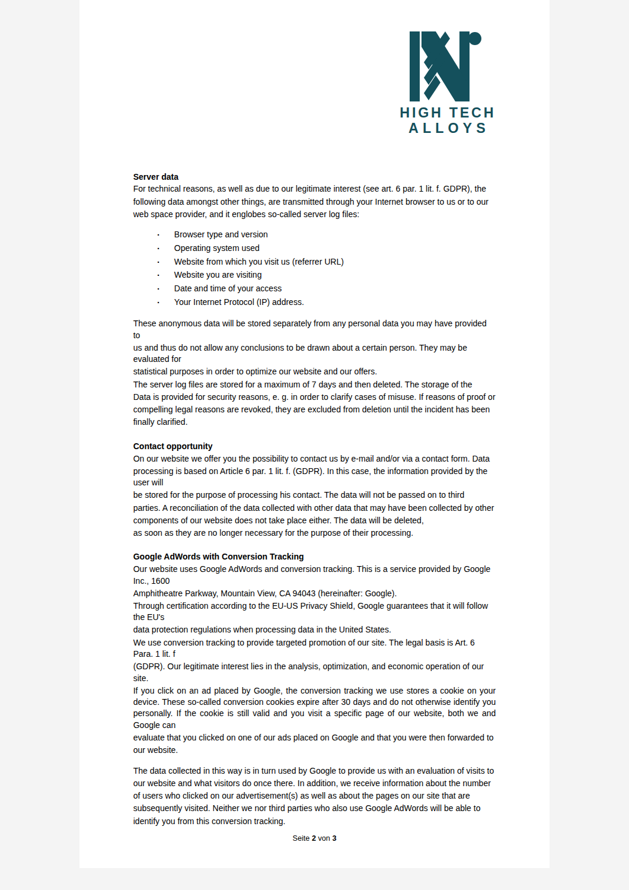HIGH TECH
ALLOYS
Server data
For technical reasons, as well as due to our legitimate interest (see art. 6 par. 1 lit. f. GDPR), the
following data amongst other things, are transmitted through your Internet browser to us or to our
web space provider, and it englobes so-called server log files:
Browser type and version
Operating system used
Website from which you visit us (referrer URL)
Website you are visiting
Date and time of your access
Your Internet Protocol (IP) address.
These anonymous data will be stored separately from any personal data you may have provided to
us and thus do not allow any conclusions to be drawn about a certain person. They may be evaluated for
statistical purposes in order to optimize our website and our offers.
The server log files are stored for a maximum of 7 days and then deleted. The storage of the
Data is provided for security reasons, e. g. in order to clarify cases of misuse. If reasons of proof or
compelling legal reasons are revoked, they are excluded from deletion until the incident has been
finally clarified.
Contact opportunity
On our website we offer you the possibility to contact us by e-mail and/or via a contact form. Data
processing is based on Article 6 par. 1 lit. f. (GDPR). In this case, the information provided by the user will
be stored for the purpose of processing his contact. The data will not be passed on to third
parties. A reconciliation of the data collected with other data that may have been collected by other
components of our website does not take place either. The data will be deleted,
as soon as they are no longer necessary for the purpose of their processing.
Google AdWords with Conversion Tracking
Our website uses Google AdWords and conversion tracking. This is a service provided by Google Inc., 1600
Amphitheatre Parkway, Mountain View, CA 94043 (hereinafter: Google).
Through certification according to the EU-US Privacy Shield, Google guarantees that it will follow the EU's
data protection regulations when processing data in the United States.
We use conversion tracking to provide targeted promotion of our site. The legal basis is Art. 6 Para. 1 lit. f
(GDPR). Our legitimate interest lies in the analysis, optimization, and economic operation of our site.
If you click on an ad placed by Google, the conversion tracking we use stores a cookie on your device. These so-called conversion cookies expire after 30 days and do not otherwise identify you personally. If the cookie is still valid and you visit a specific page of our website, both we and Google can
evaluate that you clicked on one of our ads placed on Google and that you were then forwarded to
our website.
The data collected in this way is in turn used by Google to provide us with an evaluation of visits to
our website and what visitors do once there. In addition, we receive information about the number
of users who clicked on our advertisement(s) as well as about the pages on our site that are
subsequently visited. Neither we nor third parties who also use Google AdWords will be able to
identify you from this conversion tracking.
Seite 2 von 3